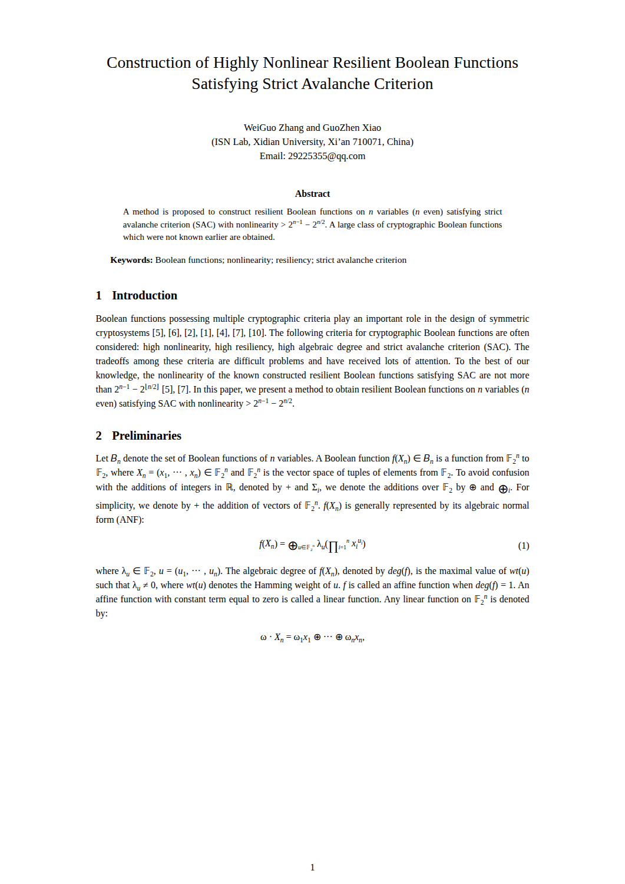Construction of Highly Nonlinear Resilient Boolean Functions
Satisfying Strict Avalanche Criterion
WeiGuo Zhang and GuoZhen Xiao
(ISN Lab, Xidian University, Xi’an 710071, China)
Email: 29225355@qq.com
Abstract
A method is proposed to construct resilient Boolean functions on n variables (n even) satisfying strict avalanche criterion (SAC) with nonlinearity > 2n−1 − 2n/2. A large class of cryptographic Boolean functions which were not known earlier are obtained.
Keywords: Boolean functions; nonlinearity; resiliency; strict avalanche criterion
1 Introduction
Boolean functions possessing multiple cryptographic criteria play an important role in the design of symmetric cryptosystems [5], [6], [2], [1], [4], [7], [10]. The following criteria for cryptographic Boolean functions are often considered: high nonlinearity, high resiliency, high algebraic degree and strict avalanche criterion (SAC). The tradeoffs among these criteria are difficult problems and have received lots of attention. To the best of our knowledge, the nonlinearity of the known constructed resilient Boolean functions satisfying SAC are not more than 2n−1 − 2⌊n/2⌋ [5], [7]. In this paper, we present a method to obtain resilient Boolean functions on n variables (n even) satisfying SAC with nonlinearity > 2n−1 − 2n/2.
2 Preliminaries
Let 𝐵n denote the set of Boolean functions of n variables. A Boolean function f(Xn) ∈ 𝐵n is a function from 𝔽2n to 𝔽2, where Xn = (x1, ··· , xn) ∈ 𝔽2n and 𝔽2n is the vector space of tuples of elements from 𝔽2. To avoid confusion with the additions of integers in ℝ, denoted by + and Σi, we denote the additions over 𝔽2 by ⊕ and ⊕i. For simplicity, we denote by + the addition of vectors of 𝔽2n. f(Xn) is generally represented by its algebraic normal form (ANF):
f(Xn) = ⊕u∈𝔽2n λu(∏i=1n xiui) (1)
where λu ∈ 𝔽2, u = (u1, ··· , un). The algebraic degree of f(Xn), denoted by deg(f), is the maximal value of wt(u) such that λu ≠ 0, where wt(u) denotes the Hamming weight of u. f is called an affine function when deg(f) = 1. An affine function with constant term equal to zero is called a linear function. Any linear function on 𝔽2n is denoted by:
ω · Xn = ω1x1 ⊕ ··· ⊕ ωnxn,
1